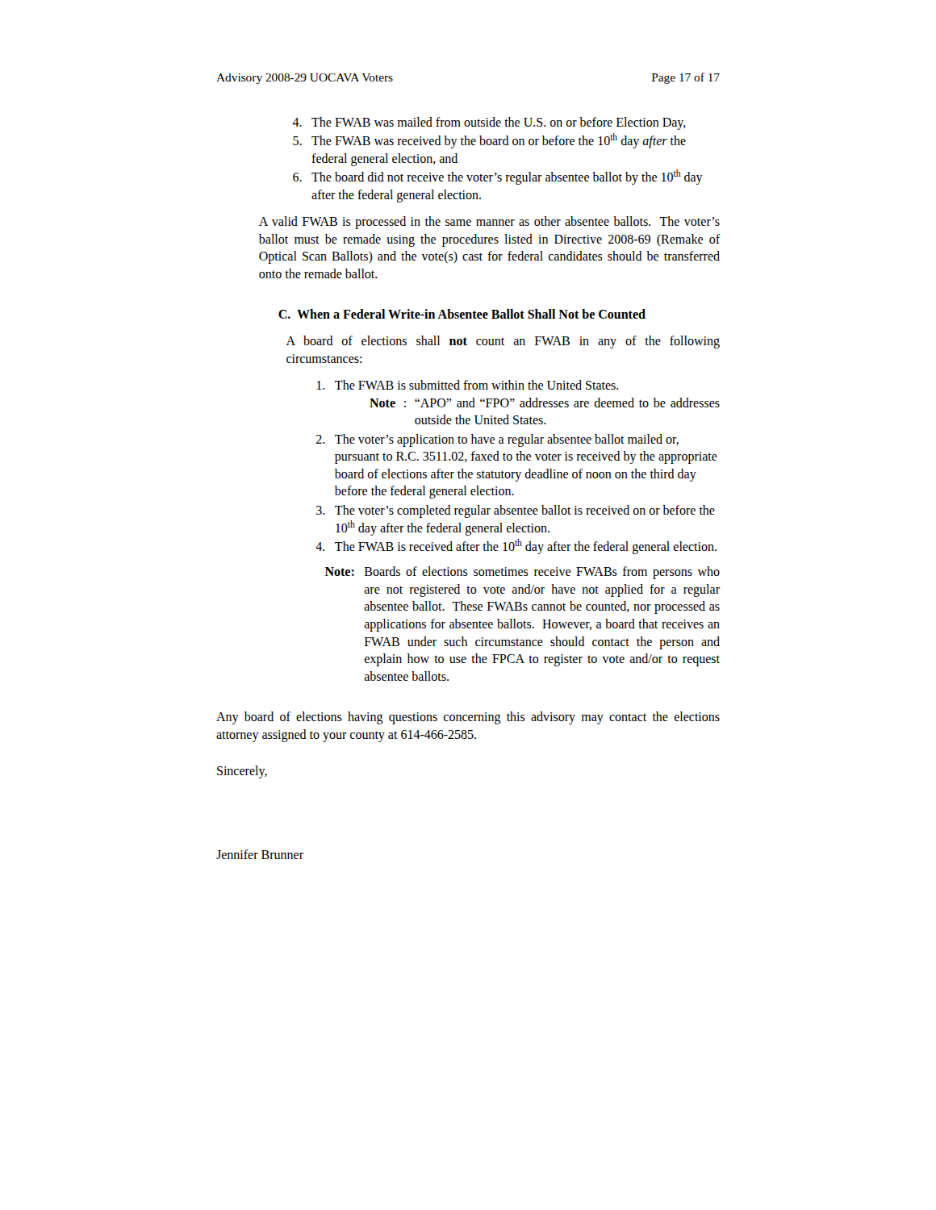Advisory 2008-29 UOCAVA Voters
Page 17 of 17
The FWAB was mailed from outside the U.S. on or before Election Day,
The FWAB was received by the board on or before the 10th day after the federal general election, and
The board did not receive the voter’s regular absentee ballot by the 10th day after the federal general election.
A valid FWAB is processed in the same manner as other absentee ballots. The voter’s ballot must be remade using the procedures listed in Directive 2008-69 (Remake of Optical Scan Ballots) and the vote(s) cast for federal candidates should be transferred onto the remade ballot.
C. When a Federal Write-in Absentee Ballot Shall Not be Counted
A board of elections shall not count an FWAB in any of the following circumstances:
The FWAB is submitted from within the United States.
Note: “APO” and “FPO” addresses are deemed to be addresses outside the United States.
The voter’s application to have a regular absentee ballot mailed or, pursuant to R.C. 3511.02, faxed to the voter is received by the appropriate board of elections after the statutory deadline of noon on the third day before the federal general election.
The voter’s completed regular absentee ballot is received on or before the 10th day after the federal general election.
The FWAB is received after the 10th day after the federal general election.
Note: Boards of elections sometimes receive FWABs from persons who are not registered to vote and/or have not applied for a regular absentee ballot. These FWABs cannot be counted, nor processed as applications for absentee ballots. However, a board that receives an FWAB under such circumstance should contact the person and explain how to use the FPCA to register to vote and/or to request absentee ballots.
Any board of elections having questions concerning this advisory may contact the elections attorney assigned to your county at 614-466-2585.
Sincerely,
Jennifer Brunner